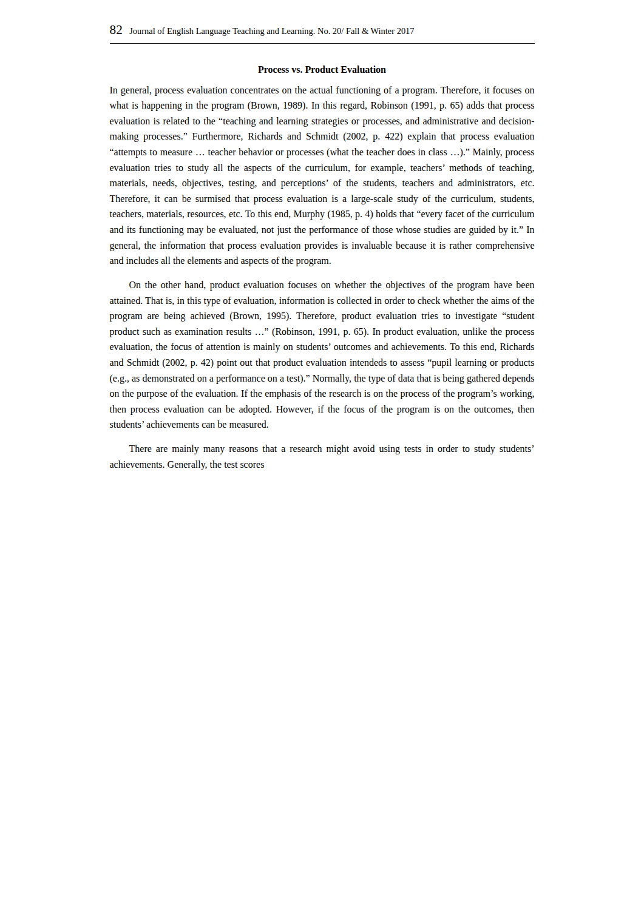82 Journal of English Language Teaching and Learning. No. 20/ Fall & Winter 2017
Process vs. Product Evaluation
In general, process evaluation concentrates on the actual functioning of a program. Therefore, it focuses on what is happening in the program (Brown, 1989). In this regard, Robinson (1991, p. 65) adds that process evaluation is related to the “teaching and learning strategies or processes, and administrative and decision-making processes.” Furthermore, Richards and Schmidt (2002, p. 422) explain that process evaluation “attempts to measure … teacher behavior or processes (what the teacher does in class …).” Mainly, process evaluation tries to study all the aspects of the curriculum, for example, teachers’ methods of teaching, materials, needs, objectives, testing, and perceptions’ of the students, teachers and administrators, etc. Therefore, it can be surmised that process evaluation is a large-scale study of the curriculum, students, teachers, materials, resources, etc. To this end, Murphy (1985, p. 4) holds that “every facet of the curriculum and its functioning may be evaluated, not just the performance of those whose studies are guided by it.” In general, the information that process evaluation provides is invaluable because it is rather comprehensive and includes all the elements and aspects of the program.
On the other hand, product evaluation focuses on whether the objectives of the program have been attained. That is, in this type of evaluation, information is collected in order to check whether the aims of the program are being achieved (Brown, 1995). Therefore, product evaluation tries to investigate “student product such as examination results …” (Robinson, 1991, p. 65). In product evaluation, unlike the process evaluation, the focus of attention is mainly on students’ outcomes and achievements. To this end, Richards and Schmidt (2002, p. 42) point out that product evaluation intendeds to assess “pupil learning or products (e.g., as demonstrated on a performance on a test).” Normally, the type of data that is being gathered depends on the purpose of the evaluation. If the emphasis of the research is on the process of the program’s working, then process evaluation can be adopted. However, if the focus of the program is on the outcomes, then students’ achievements can be measured.
There are mainly many reasons that a research might avoid using tests in order to study students’ achievements. Generally, the test scores